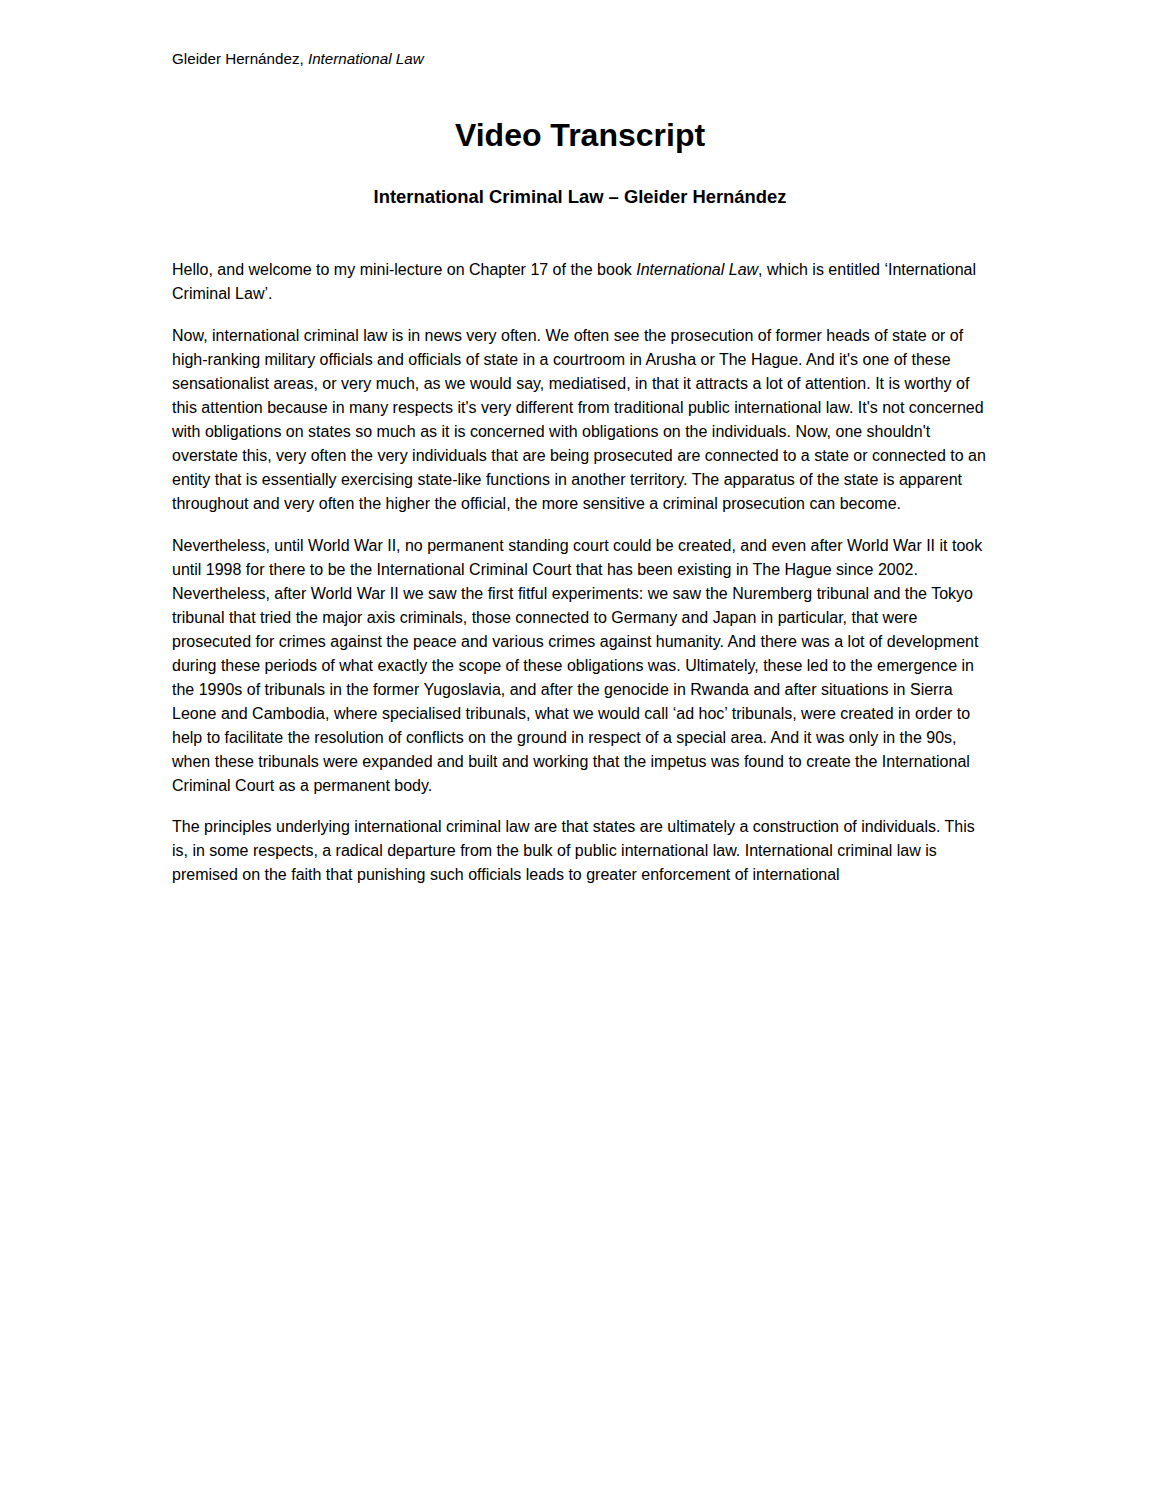Gleider Hernández, International Law
Video Transcript
International Criminal Law – Gleider Hernández
Hello, and welcome to my mini-lecture on Chapter 17 of the book International Law, which is entitled ‘International Criminal Law’.
Now, international criminal law is in news very often. We often see the prosecution of former heads of state or of high-ranking military officials and officials of state in a courtroom in Arusha or The Hague. And it's one of these sensationalist areas, or very much, as we would say, mediatised, in that it attracts a lot of attention. It is worthy of this attention because in many respects it's very different from traditional public international law. It's not concerned with obligations on states so much as it is concerned with obligations on the individuals. Now, one shouldn't overstate this, very often the very individuals that are being prosecuted are connected to a state or connected to an entity that is essentially exercising state-like functions in another territory. The apparatus of the state is apparent throughout and very often the higher the official, the more sensitive a criminal prosecution can become.
Nevertheless, until World War II, no permanent standing court could be created, and even after World War II it took until 1998 for there to be the International Criminal Court that has been existing in The Hague since 2002. Nevertheless, after World War II we saw the first fitful experiments: we saw the Nuremberg tribunal and the Tokyo tribunal that tried the major axis criminals, those connected to Germany and Japan in particular, that were prosecuted for crimes against the peace and various crimes against humanity. And there was a lot of development during these periods of what exactly the scope of these obligations was. Ultimately, these led to the emergence in the 1990s of tribunals in the former Yugoslavia, and after the genocide in Rwanda and after situations in Sierra Leone and Cambodia, where specialised tribunals, what we would call ‘ad hoc’ tribunals, were created in order to help to facilitate the resolution of conflicts on the ground in respect of a special area. And it was only in the 90s, when these tribunals were expanded and built and working that the impetus was found to create the International Criminal Court as a permanent body.
The principles underlying international criminal law are that states are ultimately a construction of individuals. This is, in some respects, a radical departure from the bulk of public international law. International criminal law is premised on the faith that punishing such officials leads to greater enforcement of international